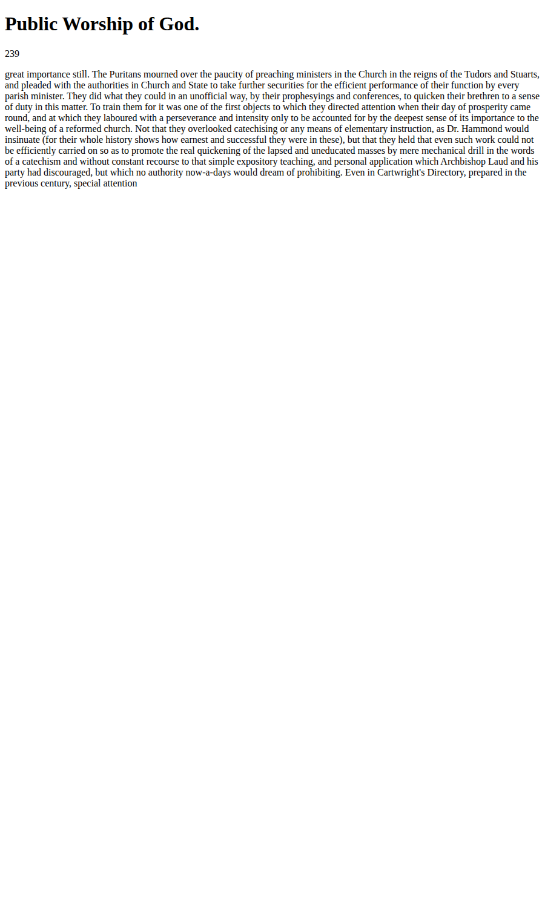Public Worship of God.
239
great importance still. The Puritans mourned over the paucity of preaching ministers in the Church in the reigns of the Tudors and Stuarts, and pleaded with the authorities in Church and State to take further securities for the efficient performance of their function by every parish minister. They did what they could in an unofficial way, by their prophesyings and conferences, to quicken their brethren to a sense of duty in this matter. To train them for it was one of the first objects to which they directed attention when their day of prosperity came round, and at which they laboured with a perseverance and intensity only to be accounted for by the deepest sense of its importance to the well-being of a reformed church. Not that they overlooked catechising or any means of elementary instruction, as Dr. Hammond would insinuate (for their whole history shows how earnest and successful they were in these), but that they held that even such work could not be efficiently carried on so as to promote the real quickening of the lapsed and uneducated masses by mere mechanical drill in the words of a catechism and without constant recourse to that simple expository teaching, and personal application which Archbishop Laud and his party had discouraged, but which no authority now-a-days would dream of prohibiting. Even in Cartwright's Directory, prepared in the previous century, special attention